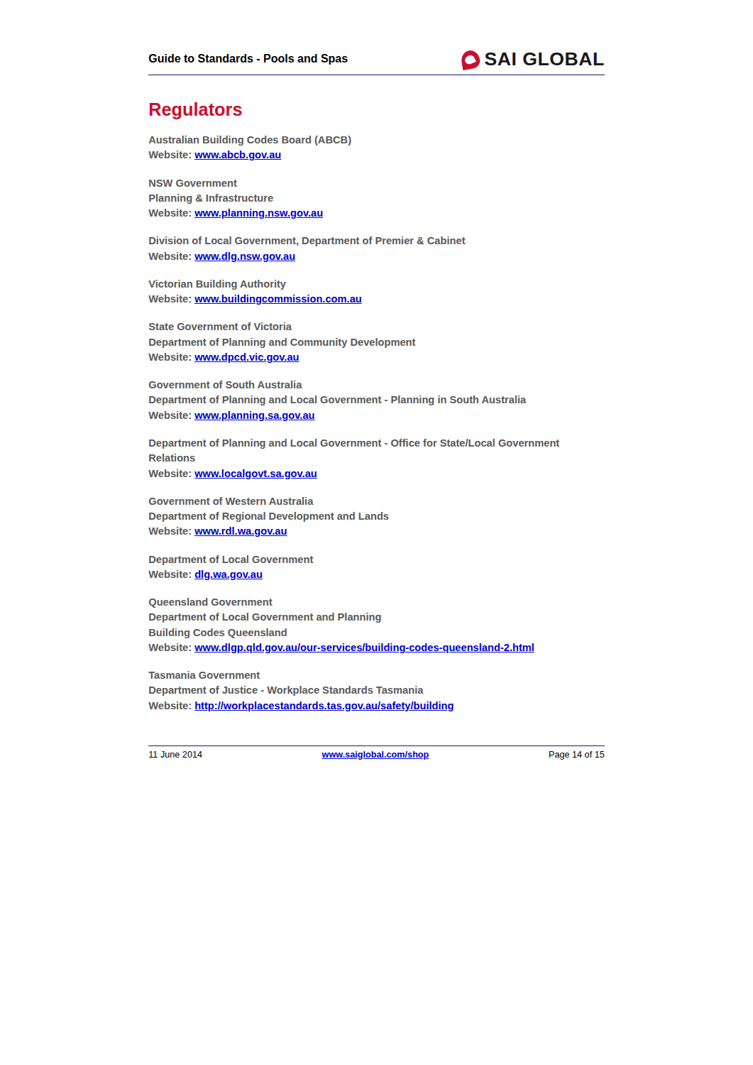Guide to Standards - Pools and Spas
SAI GLOBAL
Regulators
Australian Building Codes Board (ABCB) Website: www.abcb.gov.au
NSW Government Planning & Infrastructure Website: www.planning.nsw.gov.au
Division of Local Government, Department of Premier & Cabinet Website: www.dlg.nsw.gov.au
Victorian Building Authority Website: www.buildingcommission.com.au
State Government of Victoria Department of Planning and Community Development Website: www.dpcd.vic.gov.au
Government of South Australia Department of Planning and Local Government - Planning in South Australia Website: www.planning.sa.gov.au
Department of Planning and Local Government - Office for State/Local Government Relations Website: www.localgovt.sa.gov.au
Government of Western Australia Department of Regional Development and Lands Website: www.rdl.wa.gov.au
Department of Local Government Website: dlg.wa.gov.au
Queensland Government Department of Local Government and Planning Building Codes Queensland Website: www.dlgp.qld.gov.au/our-services/building-codes-queensland-2.html
Tasmania Government Department of Justice - Workplace Standards Tasmania Website: http://workplacestandards.tas.gov.au/safety/building
11 June 2014
www.saiglobal.com/shop
Page 14 of 15